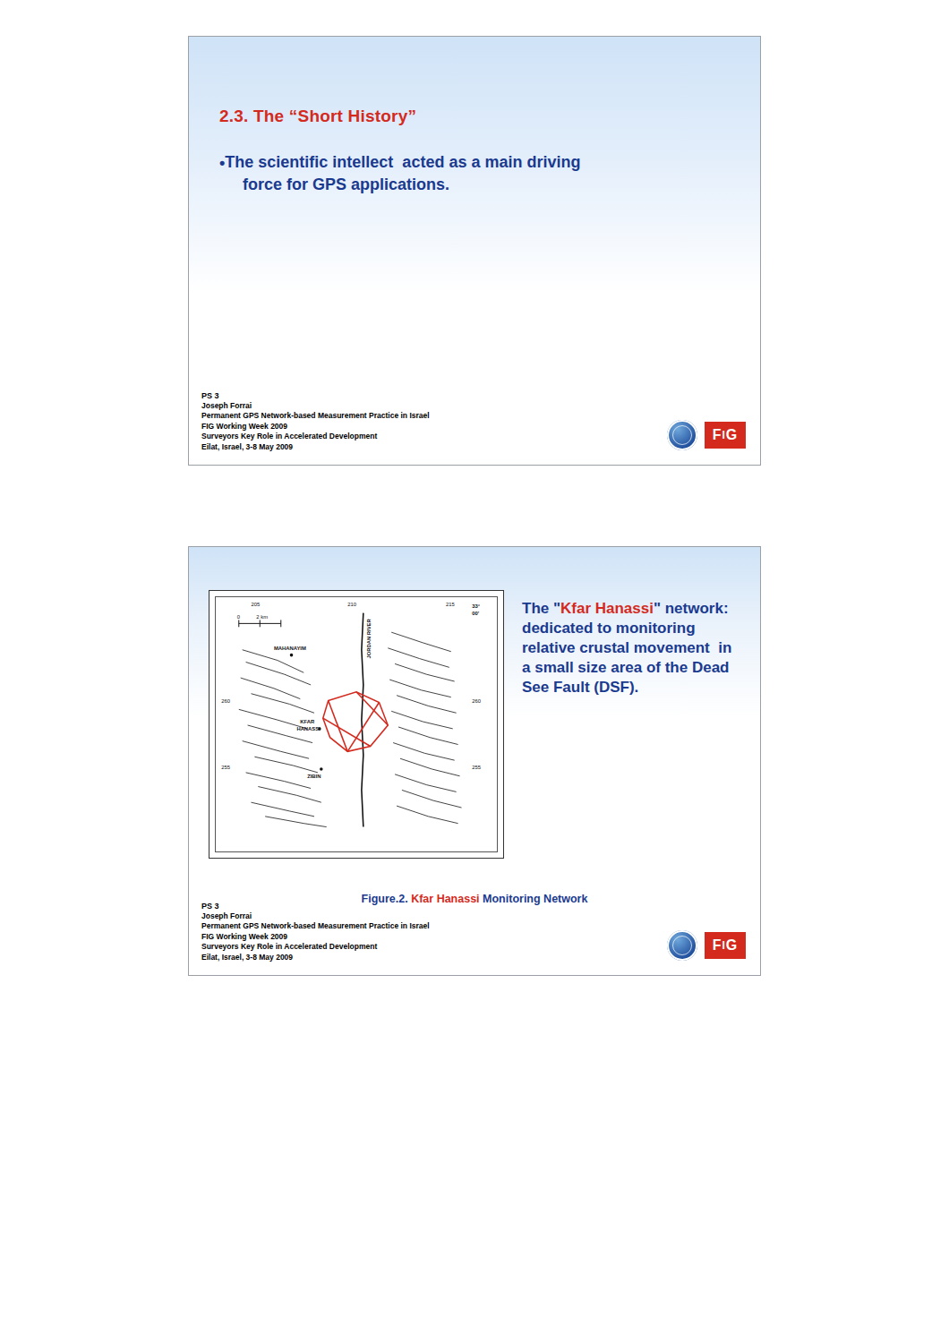2.3. The “Short History”
•The scientific intellect acted as a main driving force for GPS applications.
PS 3
Joseph Forrai
Permanent GPS Network-based Measurement Practice in Israel
FIG Working Week 2009
Surveyors Key Role in Accelerated Development
Eilat, Israel, 3-8 May 2009
FIG
205 210 215 33° 00' 260 255 260 255 0 2 km JORDAN RIVER MAHANAYIM KFAR HANASSI ZIBIN
The "Kfar Hanassi" network: dedicated to monitoring relative crustal movement in a small size area of the Dead See Fault (DSF).
Figure.2. Kfar Hanassi Monitoring Network
PS 3
Joseph Forrai
Permanent GPS Network-based Measurement Practice in Israel
FIG Working Week 2009
Surveyors Key Role in Accelerated Development
Eilat, Israel, 3-8 May 2009
FIG